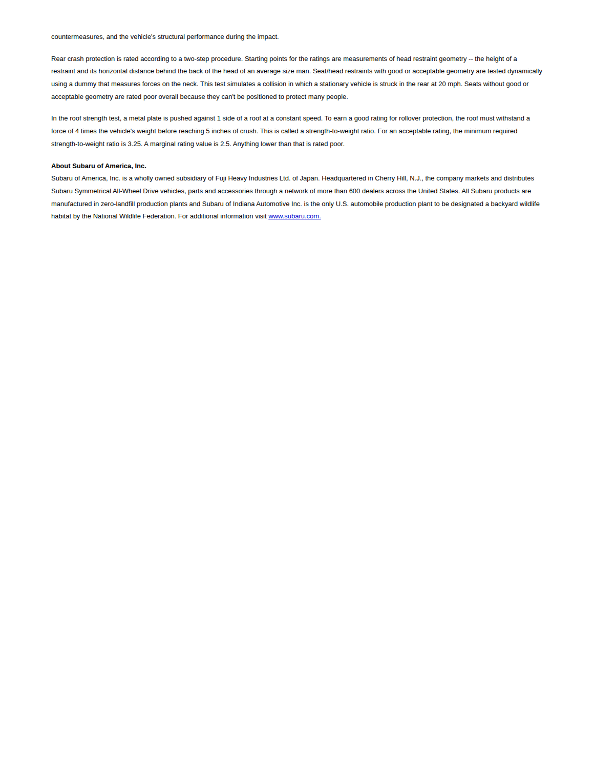countermeasures, and the vehicle's structural performance during the impact.
Rear crash protection is rated according to a two-step procedure. Starting points for the ratings are measurements of head restraint geometry -- the height of a restraint and its horizontal distance behind the back of the head of an average size man. Seat/head restraints with good or acceptable geometry are tested dynamically using a dummy that measures forces on the neck. This test simulates a collision in which a stationary vehicle is struck in the rear at 20 mph. Seats without good or acceptable geometry are rated poor overall because they can't be positioned to protect many people.
In the roof strength test, a metal plate is pushed against 1 side of a roof at a constant speed. To earn a good rating for rollover protection, the roof must withstand a force of 4 times the vehicle's weight before reaching 5 inches of crush. This is called a strength-to-weight ratio. For an acceptable rating, the minimum required strength-to-weight ratio is 3.25. A marginal rating value is 2.5. Anything lower than that is rated poor.
About Subaru of America, Inc.
Subaru of America, Inc. is a wholly owned subsidiary of Fuji Heavy Industries Ltd. of Japan. Headquartered in Cherry Hill, N.J., the company markets and distributes Subaru Symmetrical All-Wheel Drive vehicles, parts and accessories through a network of more than 600 dealers across the United States. All Subaru products are manufactured in zero-landfill production plants and Subaru of Indiana Automotive Inc. is the only U.S. automobile production plant to be designated a backyard wildlife habitat by the National Wildlife Federation. For additional information visit www.subaru.com.